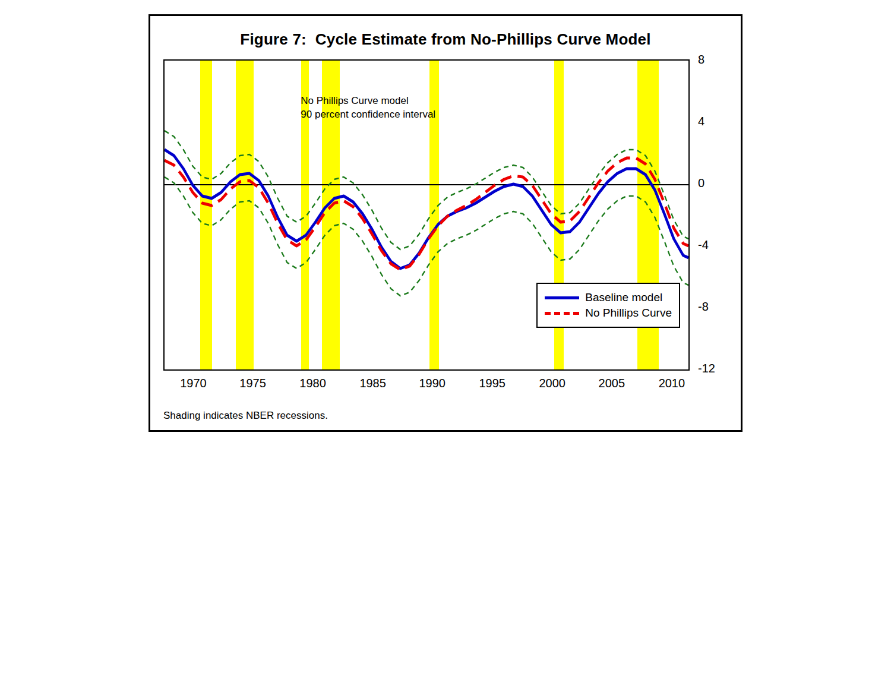Figure 7: Cycle Estimate from No-Phillips Curve Model
No Phillips Curve model
90 percent confidence interval
Baseline model
No Phillips Curve
8 4 0 -4 -8 -12
1970 1975 1980 1985 1990 1995 2000 2005 2010
Shading indicates NBER recessions.